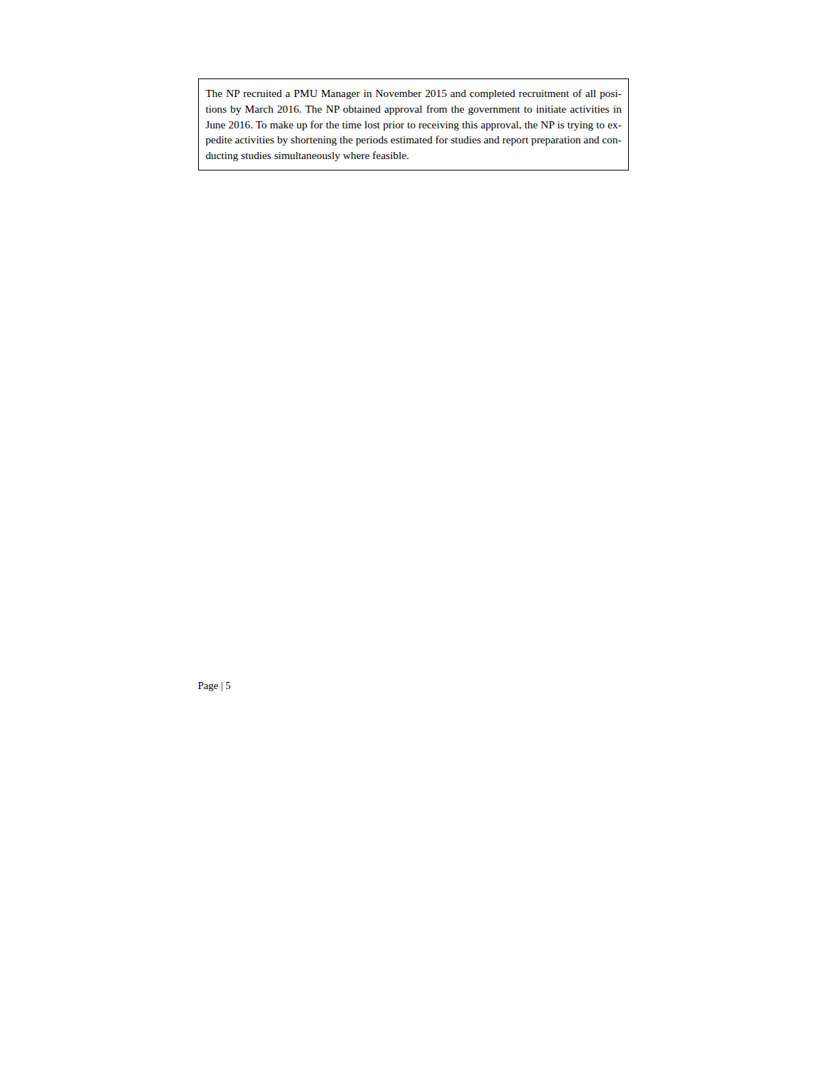The NP recruited a PMU Manager in November 2015 and completed recruitment of all positions by March 2016. The NP obtained approval from the government to initiate activities in June 2016. To make up for the time lost prior to receiving this approval, the NP is trying to expedite activities by shortening the periods estimated for studies and report preparation and conducting studies simultaneously where feasible.
Page | 5